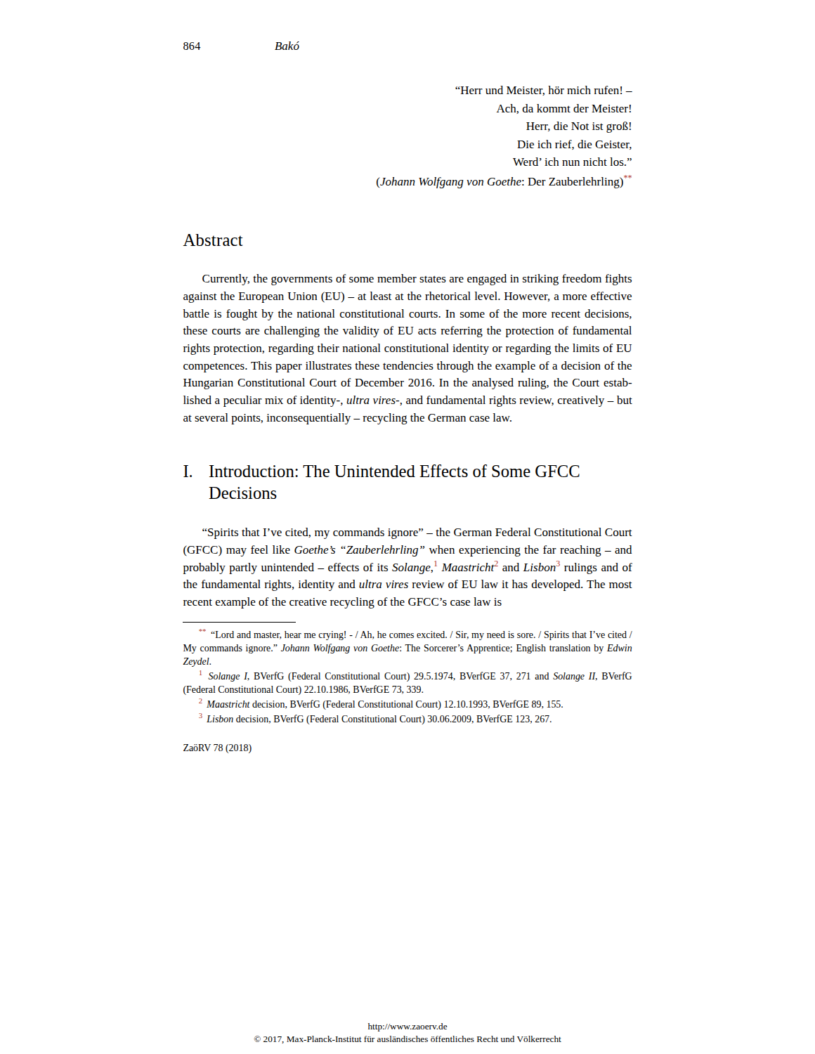864 Bakó
“Herr und Meister, hör mich rufen! –
Ach, da kommt der Meister!
Herr, die Not ist groß!
Die ich rief, die Geister,
Werd’ ich nun nicht los.”
(Johann Wolfgang von Goethe: Der Zauberlehrling)**
Abstract
Currently, the governments of some member states are engaged in striking freedom fights against the European Union (EU) – at least at the rhetorical level. However, a more effective battle is fought by the national constitutional courts. In some of the more recent decisions, these courts are challenging the validity of EU acts referring the protection of fundamental rights protection, regarding their national constitutional identity or regarding the limits of EU competences. This paper illustrates these tendencies through the example of a decision of the Hungarian Constitutional Court of December 2016. In the analysed ruling, the Court established a peculiar mix of identity-, ultra vires-, and fundamental rights review, creatively – but at several points, inconsequentially – recycling the German case law.
I. Introduction: The Unintended Effects of Some GFCC Decisions
“Spirits that I’ve cited, my commands ignore” – the German Federal Constitutional Court (GFCC) may feel like Goethe’s “Zauberlehrling” when experiencing the far reaching – and probably partly unintended – effects of its Solange,1 Maastricht2 and Lisbon3 rulings and of the fundamental rights, identity and ultra vires review of EU law it has developed. The most recent example of the creative recycling of the GFCC’s case law is
** “Lord and master, hear me crying! - / Ah, he comes excited. / Sir, my need is sore. / Spirits that I’ve cited / My commands ignore.” Johann Wolfgang von Goethe: The Sorcerer’s Apprentice; English translation by Edwin Zeydel.
1 Solange I, BVerfG (Federal Constitutional Court) 29.5.1974, BVerfGE 37, 271 and Solange II, BVerfG (Federal Constitutional Court) 22.10.1986, BVerfGE 73, 339.
2 Maastricht decision, BVerfG (Federal Constitutional Court) 12.10.1993, BVerfGE 89, 155.
3 Lisbon decision, BVerfG (Federal Constitutional Court) 30.06.2009, BVerfGE 123, 267.
ZaöRV 78 (2018)
http://www.zaoerv.de © 2017, Max-Planck-Institut für ausländisches öffentliches Recht und Völkerrecht